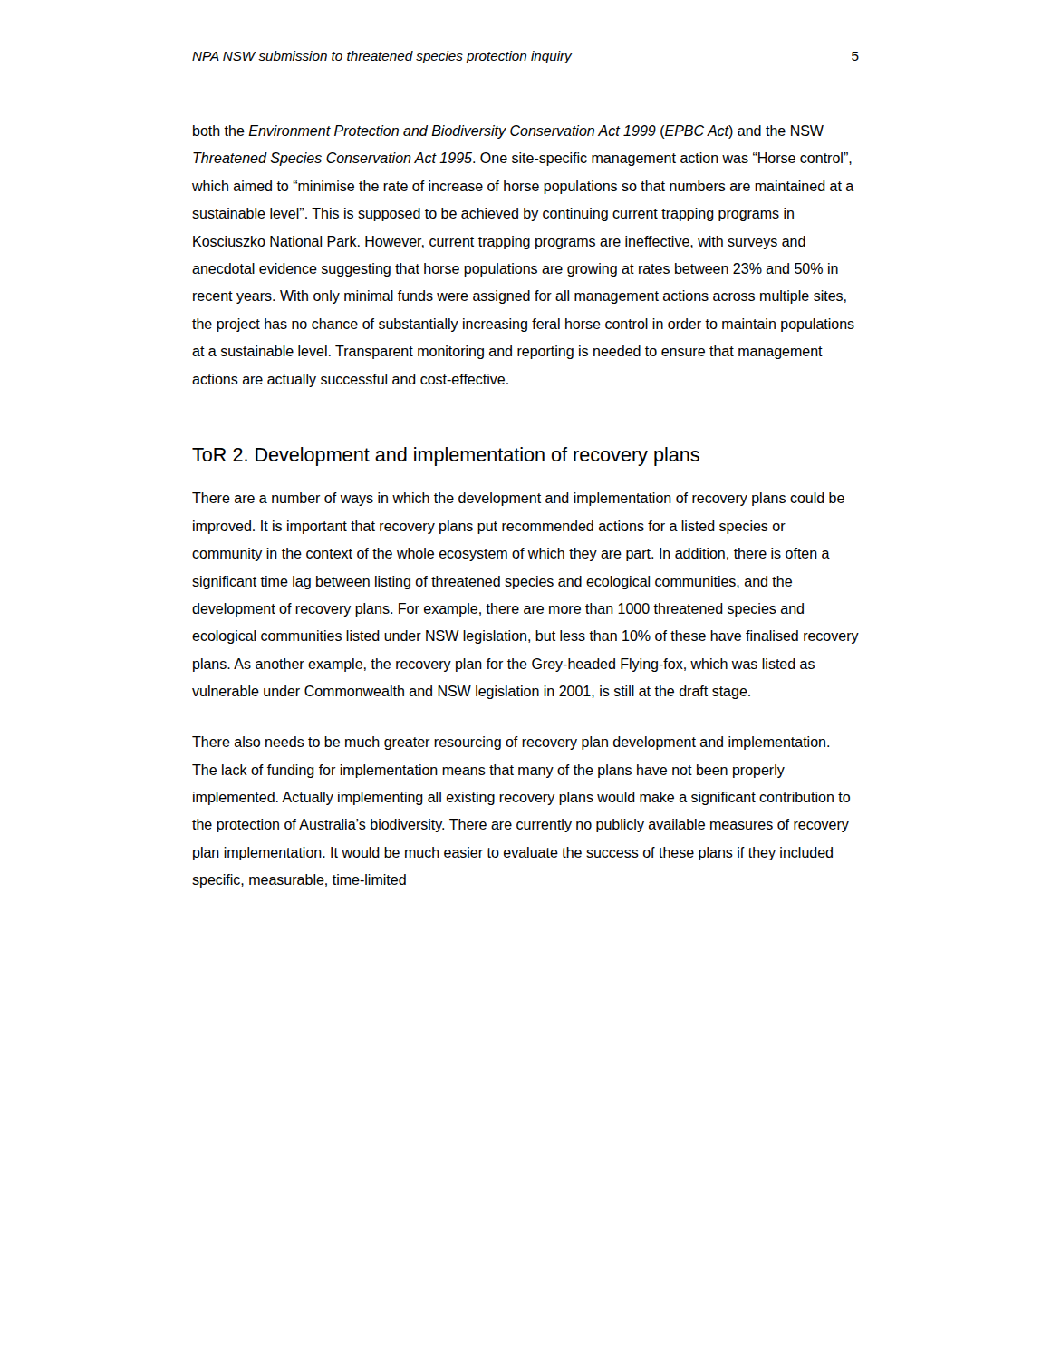NPA NSW submission to threatened species protection inquiry 5
both the Environment Protection and Biodiversity Conservation Act 1999 (EPBC Act) and the NSW Threatened Species Conservation Act 1995. One site-specific management action was “Horse control”, which aimed to “minimise the rate of increase of horse populations so that numbers are maintained at a sustainable level”. This is supposed to be achieved by continuing current trapping programs in Kosciuszko National Park. However, current trapping programs are ineffective, with surveys and anecdotal evidence suggesting that horse populations are growing at rates between 23% and 50% in recent years. With only minimal funds were assigned for all management actions across multiple sites, the project has no chance of substantially increasing feral horse control in order to maintain populations at a sustainable level. Transparent monitoring and reporting is needed to ensure that management actions are actually successful and cost-effective.
ToR 2. Development and implementation of recovery plans
There are a number of ways in which the development and implementation of recovery plans could be improved. It is important that recovery plans put recommended actions for a listed species or community in the context of the whole ecosystem of which they are part. In addition, there is often a significant time lag between listing of threatened species and ecological communities, and the development of recovery plans. For example, there are more than 1000 threatened species and ecological communities listed under NSW legislation, but less than 10% of these have finalised recovery plans. As another example, the recovery plan for the Grey-headed Flying-fox, which was listed as vulnerable under Commonwealth and NSW legislation in 2001, is still at the draft stage.
There also needs to be much greater resourcing of recovery plan development and implementation. The lack of funding for implementation means that many of the plans have not been properly implemented. Actually implementing all existing recovery plans would make a significant contribution to the protection of Australia’s biodiversity. There are currently no publicly available measures of recovery plan implementation. It would be much easier to evaluate the success of these plans if they included specific, measurable, time-limited